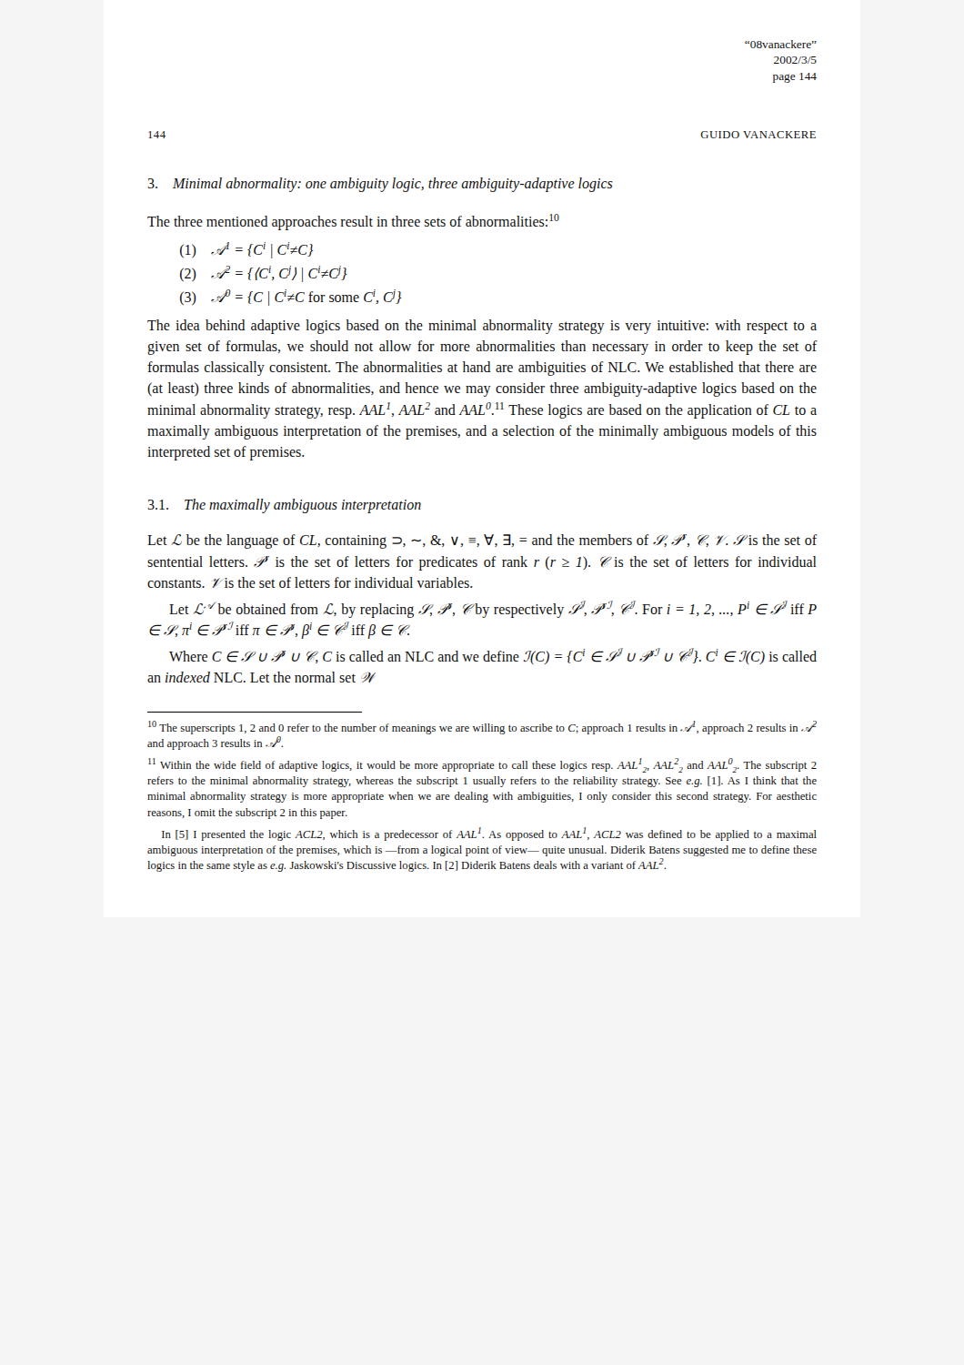“08vanackere”
2002/3/5
page 144
144 Guido Vanackere
3. Minimal abnormality: one ambiguity logic, three ambiguity-adaptive logics
The three mentioned approaches result in three sets of abnormalities:10
(1) 𝒜1 = {Ci | Ci≠C}
(2) 𝒜2 = {⟨Ci, Cj⟩ | Ci≠Cj}
(3) 𝒜0 = {C | Ci≠C for some Ci, Cj}
The idea behind adaptive logics based on the minimal abnormality strategy is very intuitive: with respect to a given set of formulas, we should not allow for more abnormalities than necessary in order to keep the set of formulas classically consistent. The abnormalities at hand are ambiguities of NLC. We established that there are (at least) three kinds of abnormalities, and hence we may consider three ambiguity-adaptive logics based on the minimal abnormality strategy, resp. AAL1, AAL2 and AAL0.11 These logics are based on the application of CL to a maximally ambiguous interpretation of the premises, and a selection of the minimally ambiguous models of this interpreted set of premises.
3.1. The maximally ambiguous interpretation
Let ℒ be the language of CL, containing ⊃, ∼, &, ∨, ≡, ∀, ∃, = and the members of 𝒮, 𝒫r, 𝒞, 𝒱. 𝒮 is the set of sentential letters. 𝒫r is the set of letters for predicates of rank r (r ≥ 1). 𝒞 is the set of letters for individual constants. 𝒱 is the set of letters for individual variables.
Let ℒ𝒜 be obtained from ℒ, by replacing 𝒮, 𝒫r, 𝒞 by respectively 𝒮ℐ, 𝒫rℐ, 𝒞ℐ. For i = 1, 2, ..., Pi ∈ 𝒮ℐ iff P ∈ 𝒮, πi ∈ 𝒫rℐ iff π ∈ 𝒫r, βi ∈ 𝒞ℐ iff β ∈ 𝒞.
Where C ∈ 𝒮 ∪ 𝒫r ∪ 𝒞, C is called an NLC and we define ℐ(C) = {Ci ∈ 𝒮ℐ ∪ 𝒫rℐ ∪ 𝒞ℐ}. Ci ∈ ℐ(C) is called an indexed NLC. Let the normal set 𝒲
10 The superscripts 1, 2 and 0 refer to the number of meanings we are willing to ascribe to C; approach 1 results in 𝒜1, approach 2 results in 𝒜2 and approach 3 results in 𝒜0.
11 Within the wide field of adaptive logics, it would be more appropriate to call these logics resp. AAL12, AAL22 and AAL02. The subscript 2 refers to the minimal abnormality strategy, whereas the subscript 1 usually refers to the reliability strategy. See e.g. [1]. As I think that the minimal abnormality strategy is more appropriate when we are dealing with ambiguities, I only consider this second strategy. For aesthetic reasons, I omit the subscript 2 in this paper.
In [5] I presented the logic ACL2, which is a predecessor of AAL1. As opposed to AAL1, ACL2 was defined to be applied to a maximal ambiguous interpretation of the premises, which is —from a logical point of view— quite unusual. Diderik Batens suggested me to define these logics in the same style as e.g. Jaskowski's Discussive logics. In [2] Diderik Batens deals with a variant of AAL2.